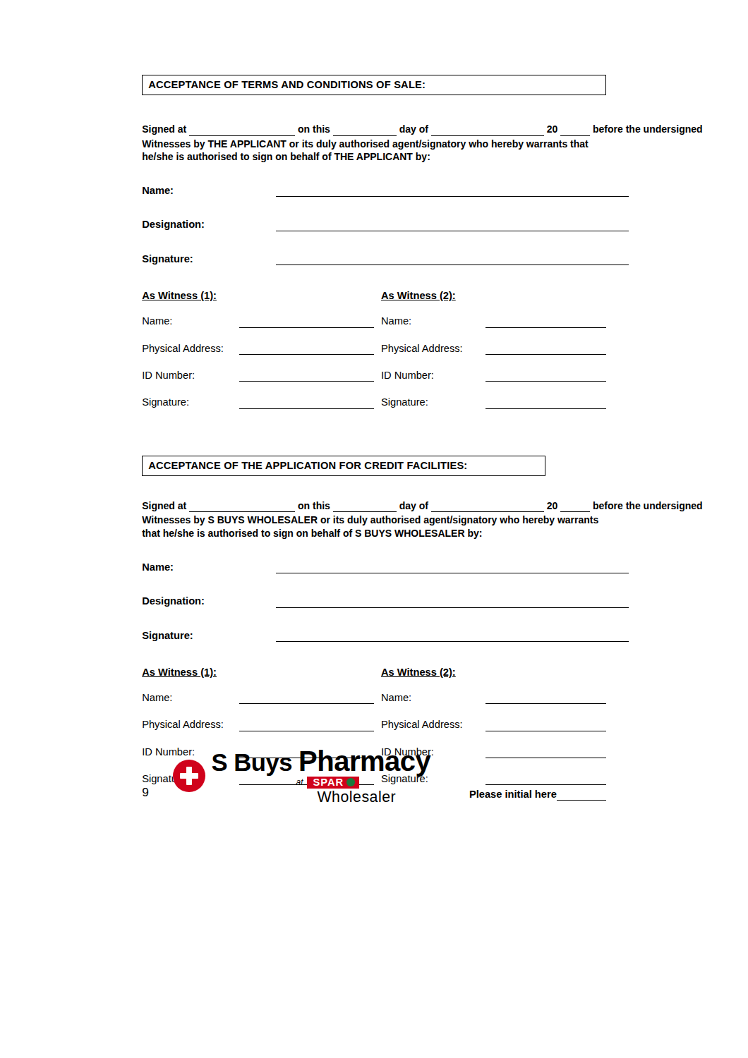ACCEPTANCE OF TERMS AND CONDITIONS OF SALE:
Signed at on this day of 20 before the undersigned
Witnesses by THE APPLICANT or its duly authorised agent/signatory who hereby warrants that he/she is authorised to sign on behalf of THE APPLICANT by:
Name:
Designation:
Signature:
As Witness (1):
Name:
Physical Address:
ID Number:
Signature:
As Witness (2):
Name:
Physical Address:
ID Number:
Signature:
ACCEPTANCE OF THE APPLICATION FOR CREDIT FACILITIES:
Signed at on this day of 20 before the undersigned
Witnesses by S BUYS WHOLESALER or its duly authorised agent/signatory who hereby warrants that he/she is authorised to sign on behalf of S BUYS WHOLESALER by:
Name:
Designation:
Signature:
As Witness (1):
Name:
Physical Address:
ID Number:
Signature:
As Witness (2):
Name:
Physical Address:
ID Number:
Signature:
9
S Buys Pharmacy
at SPAR
Wholesaler
Please initial here